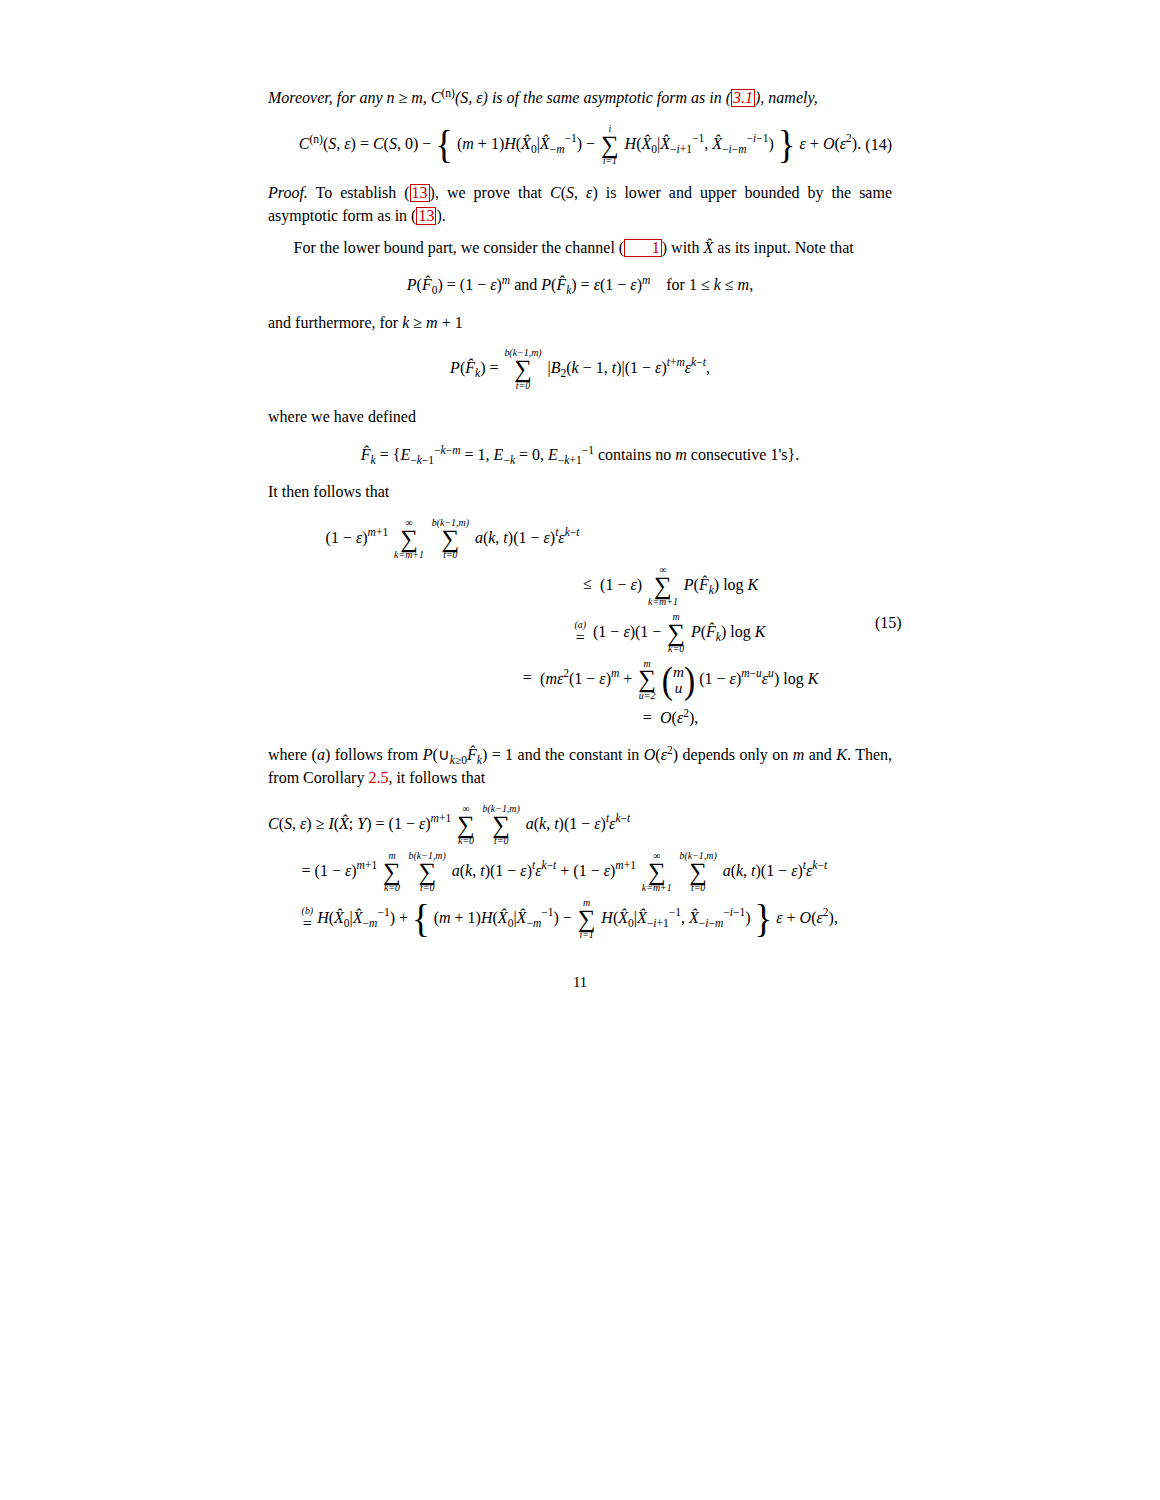Moreover, for any n ≥ m, C(n)(S, ε) is of the same asymptotic form as in (3.1), namely,
C(n)(S, ε) = C(S, 0) − { (m + 1)H(X̂0|X̂−m−1) − i∑i=1 H(X̂0|X̂−i+1−1, X̂−i−m−i−1) } ε + O(ε2). (14)
Proof. To establish (13), we prove that C(S, ε) is lower and upper bounded by the same asymptotic form as in (13).
For the lower bound part, we consider the channel (1) with X̂ as its input. Note that
P(F̂0) = (1 − ε)m and P(F̂k) = ε(1 − ε)m for 1 ≤ k ≤ m,
and furthermore, for k ≥ m + 1
P(F̂k) = b(k−1,m)∑t=0 |B2(k − 1, t)|(1 − ε)t+mεk−t,
where we have defined
F̂k = {E−k−1−k−m = 1, E−k = 0, E−k+1−1 contains no m consecutive 1's}.
It then follows that
(1 − ε)m+1 ∞∑k=m+1 b(k−1,m)∑t=0 a(k, t)(1 − ε)tεk−t ≤ (1 − ε) ∞∑k=m+1 P(F̂k) log K (a)= (1 − ε)(1 − m∑k=0 P(F̂k) log K = (mε2(1 − ε)m + m∑u=2 (mu) (1 − ε)m−uεu) log K = O(ε2), (15)
where (a) follows from P(∪k≥0F̂k) = 1 and the constant in O(ε2) depends only on m and K. Then, from Corollary 2.5, it follows that
C(S, ε) ≥ I(X̂; Y) = (1 − ε)m+1 ∞∑k=0 b(k−1,m)∑t=0 a(k, t)(1 − ε)tεk−t = (1 − ε)m+1 m∑k=0 b(k−1,m)∑t=0 a(k, t)(1 − ε)tεk−t + (1 − ε)m+1 ∞∑k=m+1 b(k−1,m)∑t=0 a(k, t)(1 − ε)tεk−t (b)= H(X̂0|X̂−m−1) + { (m + 1)H(X̂0|X̂−m−1) − m∑i=1 H(X̂0|X̂−i+1−1, X̂−i−m−i−1) } ε + O(ε2),
11